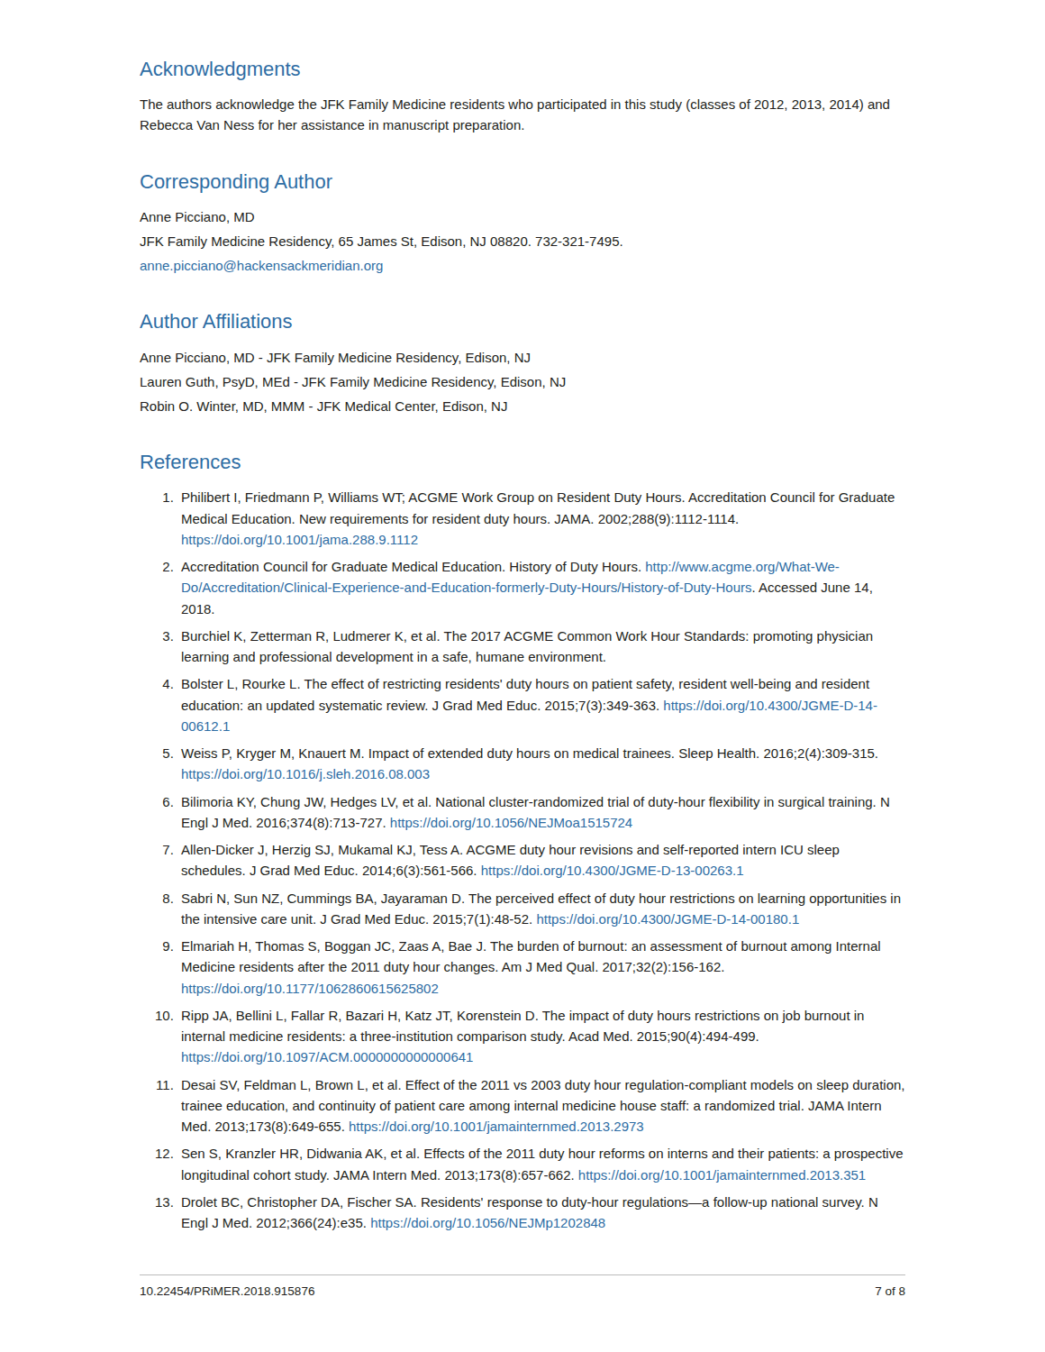Acknowledgments
The authors acknowledge the JFK Family Medicine residents who participated in this study (classes of 2012, 2013, 2014) and Rebecca Van Ness for her assistance in manuscript preparation.
Corresponding Author
Anne Picciano, MD
JFK Family Medicine Residency, 65 James St, Edison, NJ 08820. 732-321-7495.
anne.picciano@hackensackmeridian.org
Author Affiliations
Anne Picciano, MD - JFK Family Medicine Residency, Edison, NJ
Lauren Guth, PsyD, MEd - JFK Family Medicine Residency, Edison, NJ
Robin O. Winter, MD, MMM - JFK Medical Center, Edison, NJ
References
Philibert I, Friedmann P, Williams WT; ACGME Work Group on Resident Duty Hours. Accreditation Council for Graduate Medical Education. New requirements for resident duty hours. JAMA. 2002;288(9):1112-1114. https://doi.org/10.1001/jama.288.9.1112
Accreditation Council for Graduate Medical Education. History of Duty Hours. http://www.acgme.org/What-We-Do/Accreditation/Clinical-Experience-and-Education-formerly-Duty-Hours/History-of-Duty-Hours. Accessed June 14, 2018.
Burchiel K, Zetterman R, Ludmerer K, et al. The 2017 ACGME Common Work Hour Standards: promoting physician learning and professional development in a safe, humane environment.
Bolster L, Rourke L. The effect of restricting residents' duty hours on patient safety, resident well-being and resident education: an updated systematic review. J Grad Med Educ. 2015;7(3):349-363. https://doi.org/10.4300/JGME-D-14-00612.1
Weiss P, Kryger M, Knauert M. Impact of extended duty hours on medical trainees. Sleep Health. 2016;2(4):309-315. https://doi.org/10.1016/j.sleh.2016.08.003
Bilimoria KY, Chung JW, Hedges LV, et al. National cluster-randomized trial of duty-hour flexibility in surgical training. N Engl J Med. 2016;374(8):713-727. https://doi.org/10.1056/NEJMoa1515724
Allen-Dicker J, Herzig SJ, Mukamal KJ, Tess A. ACGME duty hour revisions and self-reported intern ICU sleep schedules. J Grad Med Educ. 2014;6(3):561-566. https://doi.org/10.4300/JGME-D-13-00263.1
Sabri N, Sun NZ, Cummings BA, Jayaraman D. The perceived effect of duty hour restrictions on learning opportunities in the intensive care unit. J Grad Med Educ. 2015;7(1):48-52. https://doi.org/10.4300/JGME-D-14-00180.1
Elmariah H, Thomas S, Boggan JC, Zaas A, Bae J. The burden of burnout: an assessment of burnout among Internal Medicine residents after the 2011 duty hour changes. Am J Med Qual. 2017;32(2):156-162. https://doi.org/10.1177/1062860615625802
Ripp JA, Bellini L, Fallar R, Bazari H, Katz JT, Korenstein D. The impact of duty hours restrictions on job burnout in internal medicine residents: a three-institution comparison study. Acad Med. 2015;90(4):494-499. https://doi.org/10.1097/ACM.0000000000000641
Desai SV, Feldman L, Brown L, et al. Effect of the 2011 vs 2003 duty hour regulation-compliant models on sleep duration, trainee education, and continuity of patient care among internal medicine house staff: a randomized trial. JAMA Intern Med. 2013;173(8):649-655. https://doi.org/10.1001/jamainternmed.2013.2973
Sen S, Kranzler HR, Didwania AK, et al. Effects of the 2011 duty hour reforms on interns and their patients: a prospective longitudinal cohort study. JAMA Intern Med. 2013;173(8):657-662. https://doi.org/10.1001/jamainternmed.2013.351
Drolet BC, Christopher DA, Fischer SA. Residents' response to duty-hour regulations—a follow-up national survey. N Engl J Med. 2012;366(24):e35. https://doi.org/10.1056/NEJMp1202848
10.22454/PRiMER.2018.915876 7 of 8